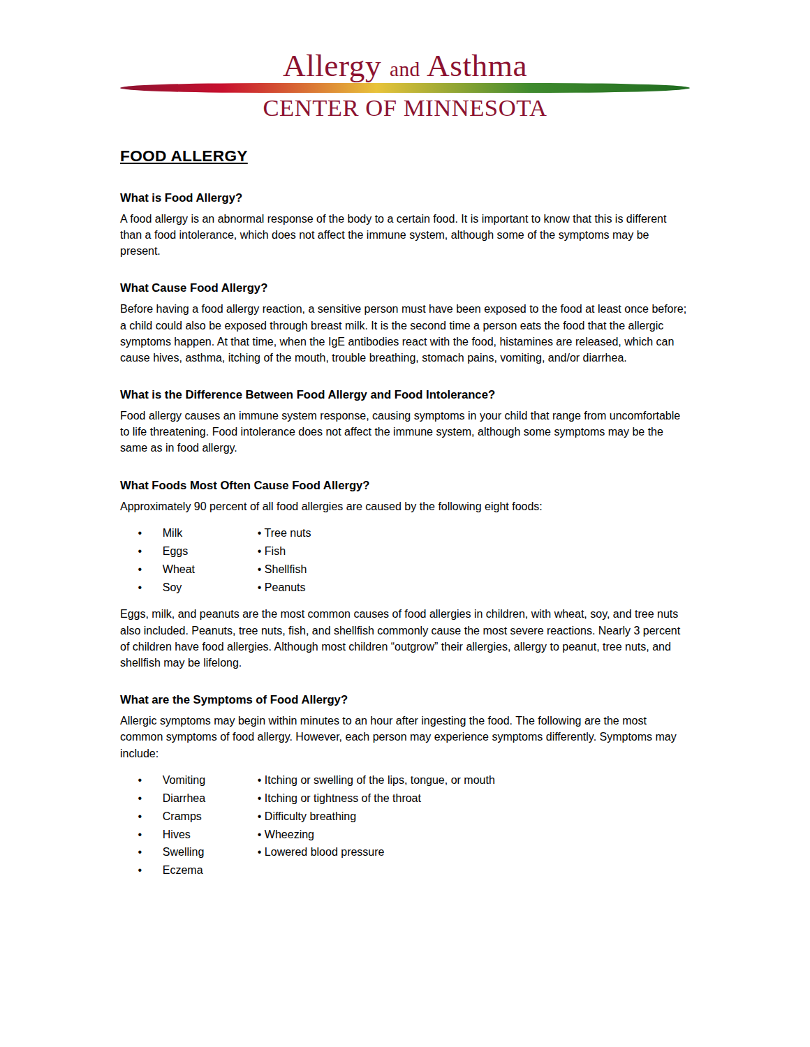Allergy and Asthma
CENTER OF MINNESOTA
FOOD ALLERGY
What is Food Allergy?
A food allergy is an abnormal response of the body to a certain food. It is important to know that this is different than a food intolerance, which does not affect the immune system, although some of the symptoms may be present.
What Cause Food Allergy?
Before having a food allergy reaction, a sensitive person must have been exposed to the food at least once before; a child could also be exposed through breast milk. It is the second time a person eats the food that the allergic symptoms happen. At that time, when the IgE antibodies react with the food, histamines are released, which can cause hives, asthma, itching of the mouth, trouble breathing, stomach pains, vomiting, and/or diarrhea.
What is the Difference Between Food Allergy and Food Intolerance?
Food allergy causes an immune system response, causing symptoms in your child that range from uncomfortable to life threatening. Food intolerance does not affect the immune system, although some symptoms may be the same as in food allergy.
What Foods Most Often Cause Food Allergy?
Approximately 90 percent of all food allergies are caused by the following eight foods:
| • | Milk | • Tree nuts |
| • | Eggs | • Fish |
| • | Wheat | • Shellfish |
| • | Soy | • Peanuts |
Eggs, milk, and peanuts are the most common causes of food allergies in children, with wheat, soy, and tree nuts also included. Peanuts, tree nuts, fish, and shellfish commonly cause the most severe reactions. Nearly 3 percent of children have food allergies. Although most children “outgrow” their allergies, allergy to peanut, tree nuts, and shellfish may be lifelong.
What are the Symptoms of Food Allergy?
Allergic symptoms may begin within minutes to an hour after ingesting the food. The following are the most common symptoms of food allergy. However, each person may experience symptoms differently. Symptoms may include:
| • | Vomiting | • Itching or swelling of the lips, tongue, or mouth |
| • | Diarrhea | • Itching or tightness of the throat |
| • | Cramps | • Difficulty breathing |
| • | Hives | • Wheezing |
| • | Swelling | • Lowered blood pressure |
| • | Eczema | |